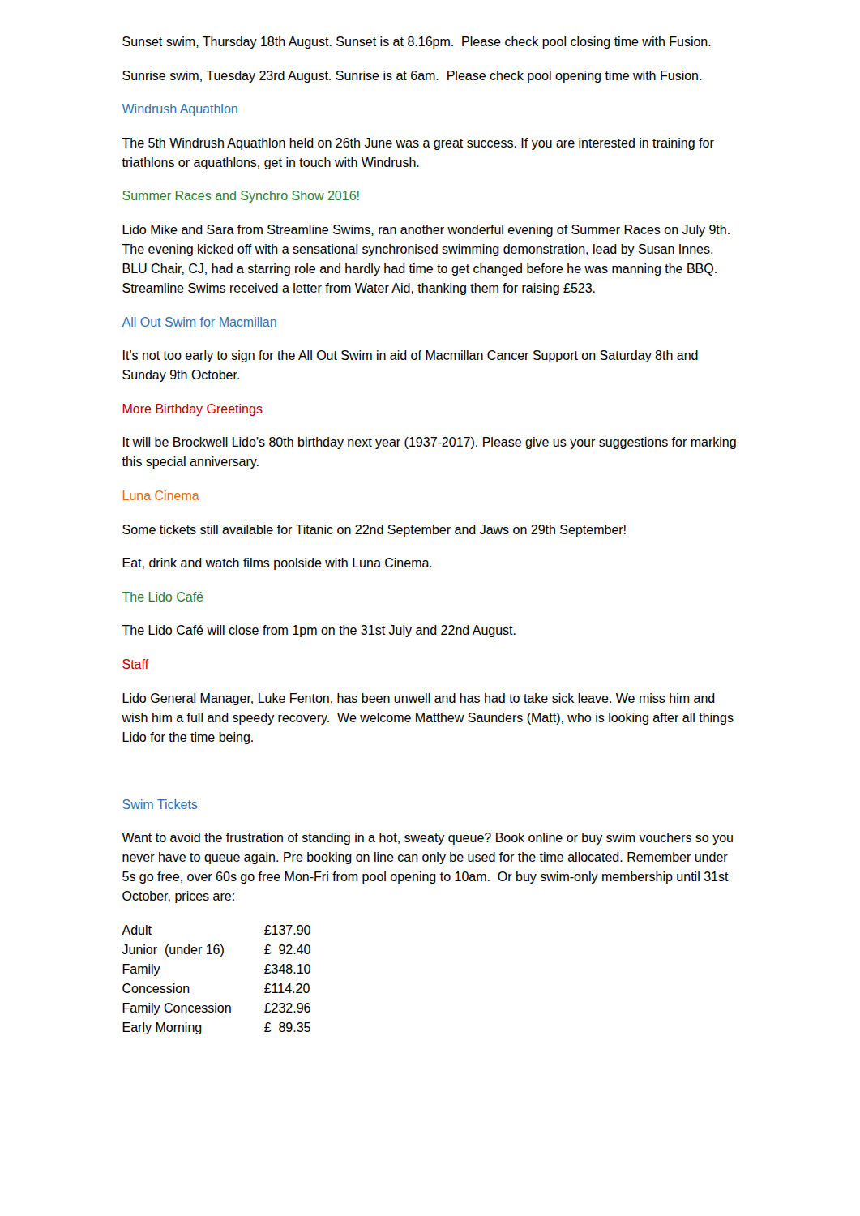Sunset swim, Thursday 18th August. Sunset is at 8.16pm. Please check pool closing time with Fusion.
Sunrise swim, Tuesday 23rd August. Sunrise is at 6am. Please check pool opening time with Fusion.
Windrush Aquathlon
The 5th Windrush Aquathlon held on 26th June was a great success. If you are interested in training for triathlons or aquathlons, get in touch with Windrush.
Summer Races and Synchro Show 2016!
Lido Mike and Sara from Streamline Swims, ran another wonderful evening of Summer Races on July 9th. The evening kicked off with a sensational synchronised swimming demonstration, lead by Susan Innes. BLU Chair, CJ, had a starring role and hardly had time to get changed before he was manning the BBQ. Streamline Swims received a letter from Water Aid, thanking them for raising £523.
All Out Swim for Macmillan
It's not too early to sign for the All Out Swim in aid of Macmillan Cancer Support on Saturday 8th and Sunday 9th October.
More Birthday Greetings
It will be Brockwell Lido's 80th birthday next year (1937-2017). Please give us your suggestions for marking this special anniversary.
Luna Cinema
Some tickets still available for Titanic on 22nd September and Jaws on 29th September!
Eat, drink and watch films poolside with Luna Cinema.
The Lido Café
The Lido Café will close from 1pm on the 31st July and 22nd August.
Staff
Lido General Manager, Luke Fenton, has been unwell and has had to take sick leave. We miss him and wish him a full and speedy recovery. We welcome Matthew Saunders (Matt), who is looking after all things Lido for the time being.
Swim Tickets
Want to avoid the frustration of standing in a hot, sweaty queue? Book online or buy swim vouchers so you never have to queue again. Pre booking on line can only be used for the time allocated. Remember under 5s go free, over 60s go free Mon-Fri from pool opening to 10am. Or buy swim-only membership until 31st October, prices are:
| Adult | £137.90 |
| Junior (under 16) | £ 92.40 |
| Family | £348.10 |
| Concession | £114.20 |
| Family Concession | £232.96 |
| Early Morning | £ 89.35 |